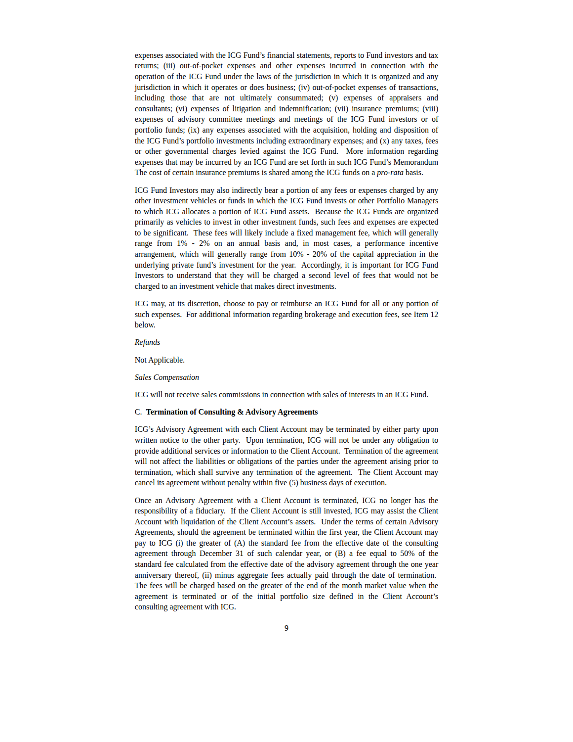expenses associated with the ICG Fund’s financial statements, reports to Fund investors and tax returns; (iii) out-of-pocket expenses and other expenses incurred in connection with the operation of the ICG Fund under the laws of the jurisdiction in which it is organized and any jurisdiction in which it operates or does business; (iv) out-of-pocket expenses of transactions, including those that are not ultimately consummated; (v) expenses of appraisers and consultants; (vi) expenses of litigation and indemnification; (vii) insurance premiums; (viii) expenses of advisory committee meetings and meetings of the ICG Fund investors or of portfolio funds; (ix) any expenses associated with the acquisition, holding and disposition of the ICG Fund’s portfolio investments including extraordinary expenses; and (x) any taxes, fees or other governmental charges levied against the ICG Fund. More information regarding expenses that may be incurred by an ICG Fund are set forth in such ICG Fund’s Memorandum The cost of certain insurance premiums is shared among the ICG funds on a pro-rata basis.
ICG Fund Investors may also indirectly bear a portion of any fees or expenses charged by any other investment vehicles or funds in which the ICG Fund invests or other Portfolio Managers to which ICG allocates a portion of ICG Fund assets. Because the ICG Funds are organized primarily as vehicles to invest in other investment funds, such fees and expenses are expected to be significant. These fees will likely include a fixed management fee, which will generally range from 1% - 2% on an annual basis and, in most cases, a performance incentive arrangement, which will generally range from 10% - 20% of the capital appreciation in the underlying private fund’s investment for the year. Accordingly, it is important for ICG Fund Investors to understand that they will be charged a second level of fees that would not be charged to an investment vehicle that makes direct investments.
ICG may, at its discretion, choose to pay or reimburse an ICG Fund for all or any portion of such expenses. For additional information regarding brokerage and execution fees, see Item 12 below.
Refunds
Not Applicable.
Sales Compensation
ICG will not receive sales commissions in connection with sales of interests in an ICG Fund.
C. Termination of Consulting & Advisory Agreements
ICG’s Advisory Agreement with each Client Account may be terminated by either party upon written notice to the other party. Upon termination, ICG will not be under any obligation to provide additional services or information to the Client Account. Termination of the agreement will not affect the liabilities or obligations of the parties under the agreement arising prior to termination, which shall survive any termination of the agreement. The Client Account may cancel its agreement without penalty within five (5) business days of execution.
Once an Advisory Agreement with a Client Account is terminated, ICG no longer has the responsibility of a fiduciary. If the Client Account is still invested, ICG may assist the Client Account with liquidation of the Client Account’s assets. Under the terms of certain Advisory Agreements, should the agreement be terminated within the first year, the Client Account may pay to ICG (i) the greater of (A) the standard fee from the effective date of the consulting agreement through December 31 of such calendar year, or (B) a fee equal to 50% of the standard fee calculated from the effective date of the advisory agreement through the one year anniversary thereof, (ii) minus aggregate fees actually paid through the date of termination. The fees will be charged based on the greater of the end of the month market value when the agreement is terminated or of the initial portfolio size defined in the Client Account’s consulting agreement with ICG.
9